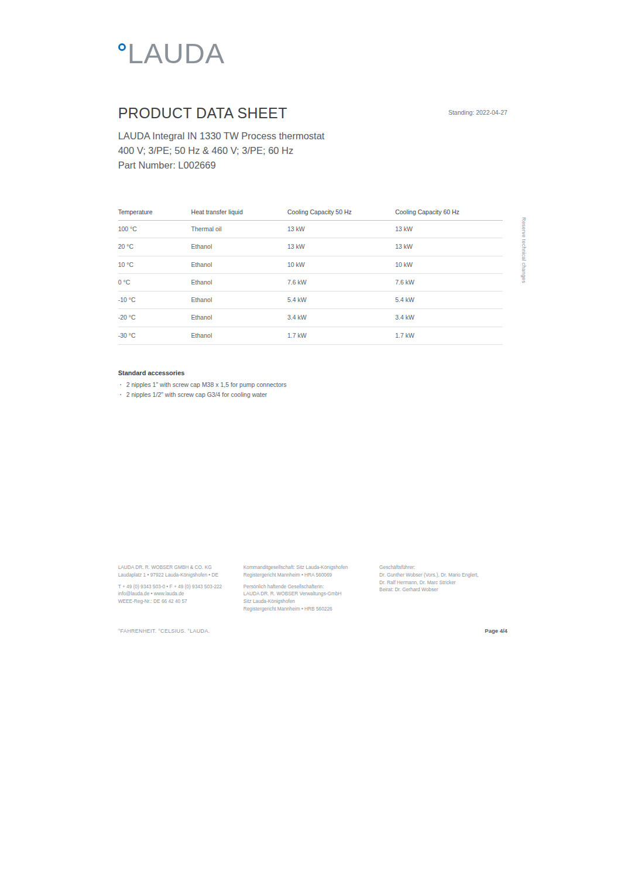LAUDA
PRODUCT DATA SHEET
Standing: 2022-04-27
LAUDA Integral IN 1330 TW Process thermostat
400 V; 3/PE; 50 Hz & 460 V; 3/PE; 60 Hz
Part Number: L002669
| Temperature | Heat transfer liquid | Cooling Capacity 50 Hz | Cooling Capacity 60 Hz |
| --- | --- | --- | --- |
| 100 °C | Thermal oil | 13 kW | 13 kW |
| 20 °C | Ethanol | 13 kW | 13 kW |
| 10 °C | Ethanol | 10 kW | 10 kW |
| 0 °C | Ethanol | 7.6 kW | 7.6 kW |
| -10 °C | Ethanol | 5.4 kW | 5.4 kW |
| -20 °C | Ethanol | 3.4 kW | 3.4 kW |
| -30 °C | Ethanol | 1.7 kW | 1.7 kW |
Standard accessories
2 nipples 1" with screw cap M38 x 1,5 for pump connectors
2 nipples 1/2" with screw cap G3/4 for cooling water
Reserve technical changes
LAUDA DR. R. WOBSER GMBH & CO. KG
Laudaplatz 1 • 97922 Lauda-Königshofen • DE
T + 49 (0) 9343 503-0 • F + 49 (0) 9343 503-222
info@lauda.de • www.lauda.de
WEEE-Reg-Nr.: DE 66 42 40 57
Kommanditgesellschaft: Sitz Lauda-Königshofen
Registergericht Mannheim • HRA 560069
Persönlich haftende Gesellschafterin:
LAUDA DR. R. WOBSER Verwaltungs-GmbH
Sitz Lauda-Königshofen
Registergericht Mannheim • HRB 560226
Geschäftsführer:
Dr. Gunther Wobser (Vors.), Dr. Mario Englert,
Dr. Ralf Hermann, Dr. Marc Stricker
Beirat: Dr. Gerhard Wobser
°FAHRENHEIT. °CELSIUS. °LAUDA.
Page 4/4